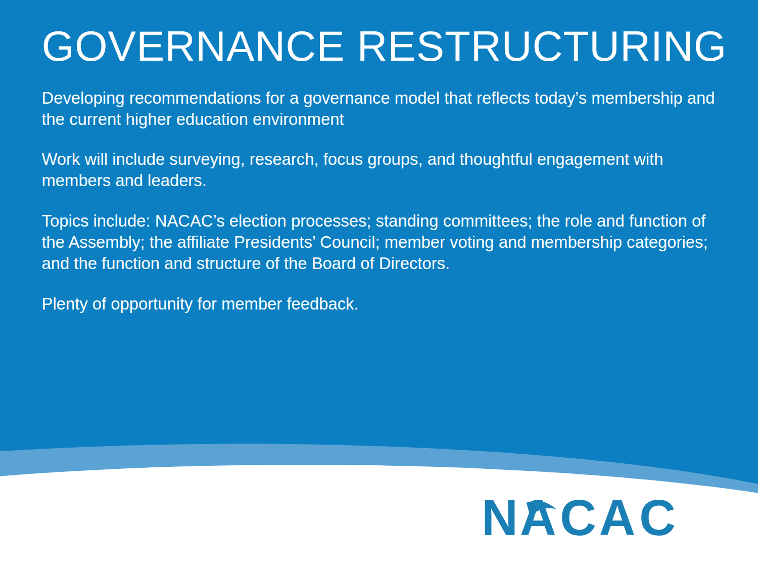GOVERNANCE RESTRUCTURING
Developing recommendations for a governance model that reflects today’s membership and the current higher education environment
Work will include surveying, research, focus groups, and thoughtful engagement with members and leaders.
Topics include: NACAC’s election processes; standing committees; the role and function of the Assembly; the affiliate Presidents’ Council; member voting and membership categories; and the function and structure of the Board of Directors.
Plenty of opportunity for member feedback.
N A C A C